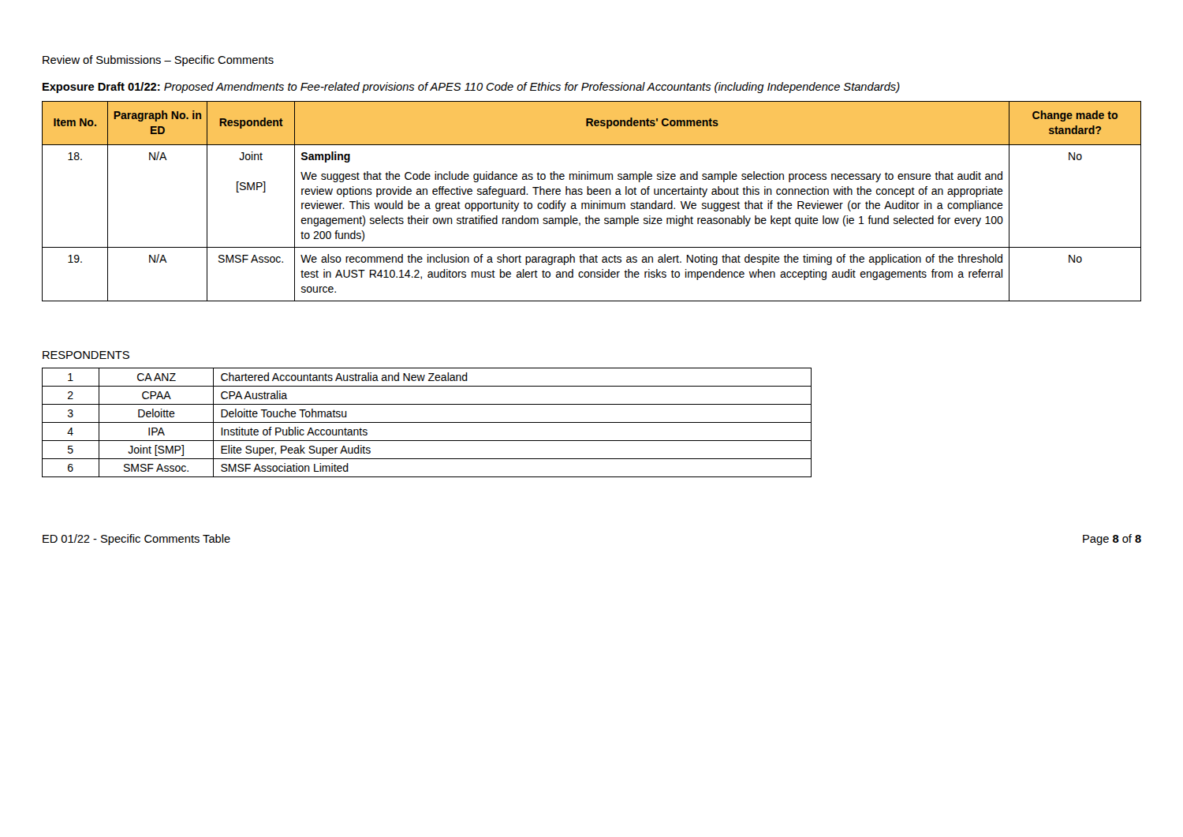Review of Submissions – Specific Comments
Exposure Draft 01/22: Proposed Amendments to Fee-related provisions of APES 110 Code of Ethics for Professional Accountants (including Independence Standards)
| Item No. | Paragraph No. in ED | Respondent | Respondents' Comments | Change made to standard? |
| --- | --- | --- | --- | --- |
| 18. | N/A | Joint [SMP] | Sampling We suggest that the Code include guidance as to the minimum sample size and sample selection process necessary to ensure that audit and review options provide an effective safeguard. There has been a lot of uncertainty about this in connection with the concept of an appropriate reviewer. This would be a great opportunity to codify a minimum standard. We suggest that if the Reviewer (or the Auditor in a compliance engagement) selects their own stratified random sample, the sample size might reasonably be kept quite low (ie 1 fund selected for every 100 to 200 funds) | No |
| 19. | N/A | SMSF Assoc. | We also recommend the inclusion of a short paragraph that acts as an alert. Noting that despite the timing of the application of the threshold test in AUST R410.14.2, auditors must be alert to and consider the risks to impendence when accepting audit engagements from a referral source. | No |
RESPONDENTS
| 1 | CA ANZ | Chartered Accountants Australia and New Zealand |
| 2 | CPAA | CPA Australia |
| 3 | Deloitte | Deloitte Touche Tohmatsu |
| 4 | IPA | Institute of Public Accountants |
| 5 | Joint [SMP] | Elite Super, Peak Super Audits |
| 6 | SMSF Assoc. | SMSF Association Limited |
ED 01/22 - Specific Comments Table
Page 8 of 8